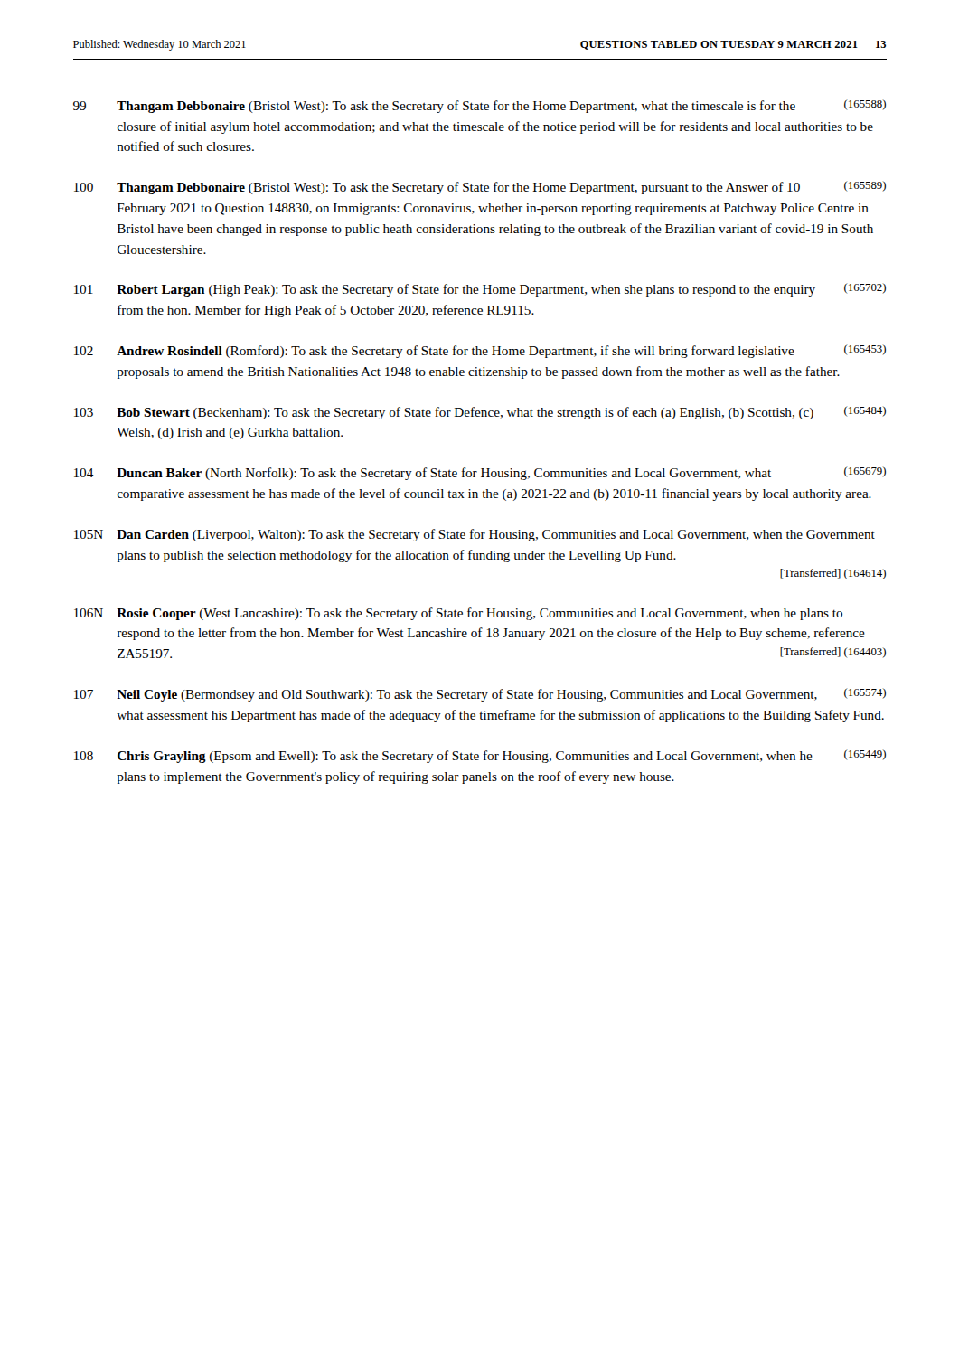Published: Wednesday 10 March 2021 QUESTIONS TABLED ON TUESDAY 9 MARCH 2021 13
99 (165588) Thangam Debbonaire (Bristol West): To ask the Secretary of State for the Home Department, what the timescale is for the closure of initial asylum hotel accommodation; and what the timescale of the notice period will be for residents and local authorities to be notified of such closures.
100 (165589) Thangam Debbonaire (Bristol West): To ask the Secretary of State for the Home Department, pursuant to the Answer of 10 February 2021 to Question 148830, on Immigrants: Coronavirus, whether in-person reporting requirements at Patchway Police Centre in Bristol have been changed in response to public heath considerations relating to the outbreak of the Brazilian variant of covid-19 in South Gloucestershire.
101 (165702) Robert Largan (High Peak): To ask the Secretary of State for the Home Department, when she plans to respond to the enquiry from the hon. Member for High Peak of 5 October 2020, reference RL9115.
102 (165453) Andrew Rosindell (Romford): To ask the Secretary of State for the Home Department, if she will bring forward legislative proposals to amend the British Nationalities Act 1948 to enable citizenship to be passed down from the mother as well as the father.
103 (165484) Bob Stewart (Beckenham): To ask the Secretary of State for Defence, what the strength is of each (a) English, (b) Scottish, (c) Welsh, (d) Irish and (e) Gurkha battalion.
104 (165679) Duncan Baker (North Norfolk): To ask the Secretary of State for Housing, Communities and Local Government, what comparative assessment he has made of the level of council tax in the (a) 2021-22 and (b) 2010-11 financial years by local authority area.
105N Dan Carden (Liverpool, Walton): To ask the Secretary of State for Housing, Communities and Local Government, when the Government plans to publish the selection methodology for the allocation of funding under the Levelling Up Fund.
[Transferred] (164614)
106N Rosie Cooper (West Lancashire): To ask the Secretary of State for Housing, Communities and Local Government, when he plans to respond to the letter from the hon. Member for West Lancashire of 18 January 2021 on the closure of the Help to Buy scheme, reference ZA55197. [Transferred] (164403)
107 (165574) Neil Coyle (Bermondsey and Old Southwark): To ask the Secretary of State for Housing, Communities and Local Government, what assessment his Department has made of the adequacy of the timeframe for the submission of applications to the Building Safety Fund.
108 (165449) Chris Grayling (Epsom and Ewell): To ask the Secretary of State for Housing, Communities and Local Government, when he plans to implement the Government's policy of requiring solar panels on the roof of every new house.